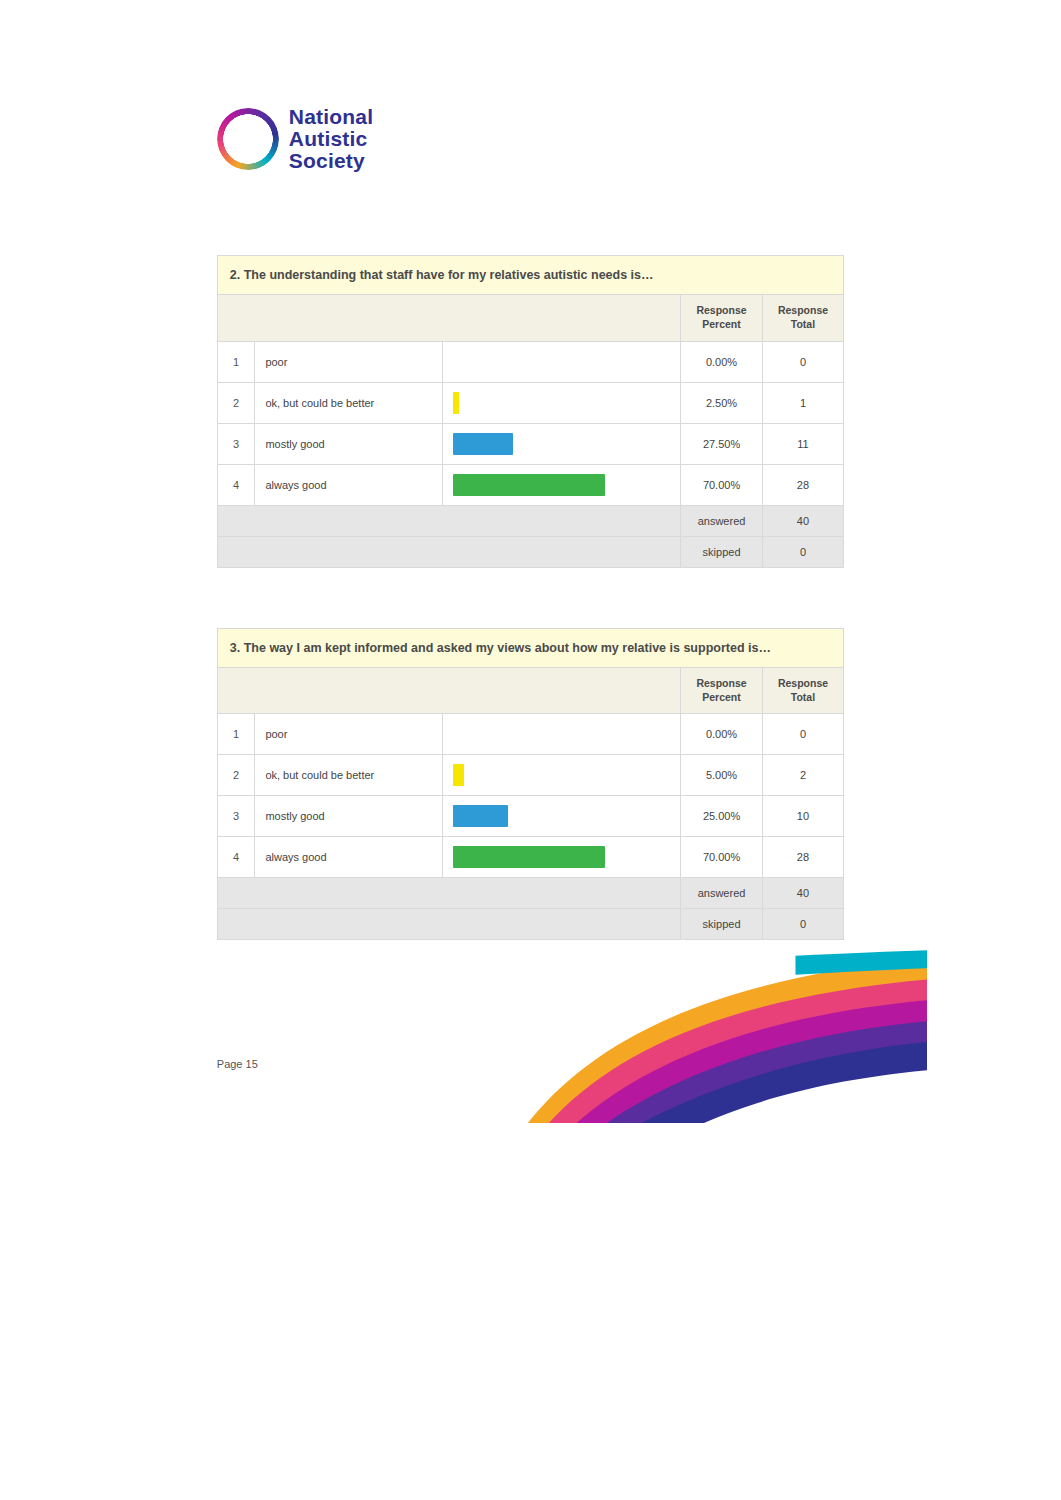National
Autistic
Society
2. The understanding that staff have for my relatives autistic needs is…
| | Response Percent | Response Total |
| --- | --- | --- |
| 1 | poor | | 0.00% | 0 |
| 2 | ok, but could be better | | 2.50% | 1 |
| 3 | mostly good | | 27.50% | 11 |
| 4 | always good | | 70.00% | 28 |
| | answered | 40 |
| | skipped | 0 |
3. The way I am kept informed and asked my views about how my relative is supported is…
| | Response Percent | Response Total |
| --- | --- | --- |
| 1 | poor | | 0.00% | 0 |
| 2 | ok, but could be better | | 5.00% | 2 |
| 3 | mostly good | | 25.00% | 10 |
| 4 | always good | | 70.00% | 28 |
| | answered | 40 |
| | skipped | 0 |
Page 15